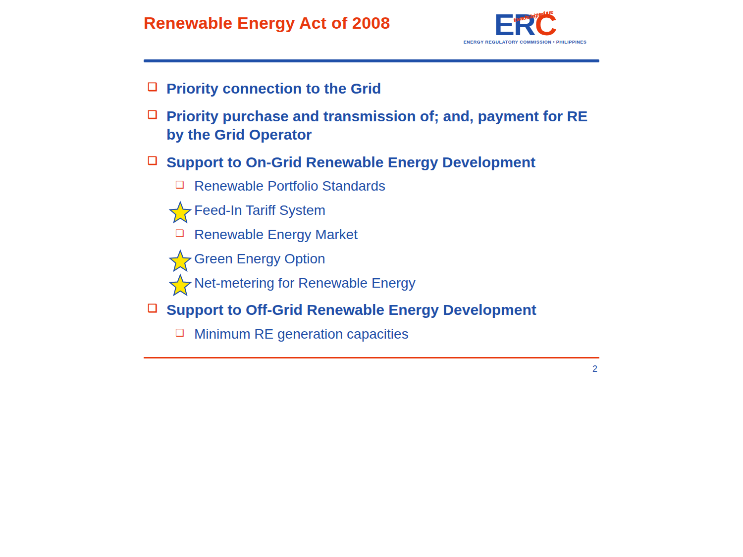Renewable Energy Act of 2008
ERC towards a brighter future
ENERGY REGULATORY COMMISSION • PHILIPPINES
Priority connection to the Grid
Priority purchase and transmission of; and, payment for RE by the Grid Operator
Support to On-Grid Renewable Energy Development
Renewable Portfolio Standards
Feed-In Tariff System
Renewable Energy Market
Green Energy Option
Net-metering for Renewable Energy
Support to Off-Grid Renewable Energy Development
Minimum RE generation capacities
2